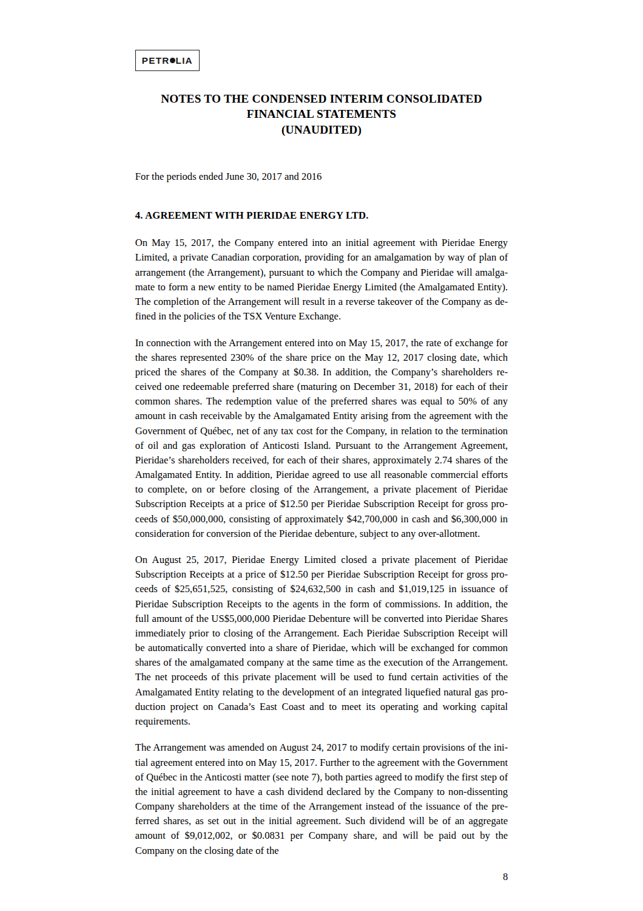PETR LIA
NOTES TO THE CONDENSED INTERIM CONSOLIDATED
FINANCIAL STATEMENTS
(UNAUDITED)
For the periods ended June 30, 2017 and 2016
4. AGREEMENT WITH PIERIDAE ENERGY LTD.
On May 15, 2017, the Company entered into an initial agreement with Pieridae Energy Limited, a private Canadian corporation, providing for an amalgamation by way of plan of arrangement (the Arrangement), pursuant to which the Company and Pieridae will amalgamate to form a new entity to be named Pieridae Energy Limited (the Amalgamated Entity). The completion of the Arrangement will result in a reverse takeover of the Company as defined in the policies of the TSX Venture Exchange.
In connection with the Arrangement entered into on May 15, 2017, the rate of exchange for the shares represented 230% of the share price on the May 12, 2017 closing date, which priced the shares of the Company at $0.38. In addition, the Company’s shareholders received one redeemable preferred share (maturing on December 31, 2018) for each of their common shares. The redemption value of the preferred shares was equal to 50% of any amount in cash receivable by the Amalgamated Entity arising from the agreement with the Government of Québec, net of any tax cost for the Company, in relation to the termination of oil and gas exploration of Anticosti Island. Pursuant to the Arrangement Agreement, Pieridae’s shareholders received, for each of their shares, approximately 2.74 shares of the Amalgamated Entity. In addition, Pieridae agreed to use all reasonable commercial efforts to complete, on or before closing of the Arrangement, a private placement of Pieridae Subscription Receipts at a price of $12.50 per Pieridae Subscription Receipt for gross proceeds of $50,000,000, consisting of approximately $42,700,000 in cash and $6,300,000 in consideration for conversion of the Pieridae debenture, subject to any over-allotment.
On August 25, 2017, Pieridae Energy Limited closed a private placement of Pieridae Subscription Receipts at a price of $12.50 per Pieridae Subscription Receipt for gross proceeds of $25,651,525, consisting of $24,632,500 in cash and $1,019,125 in issuance of Pieridae Subscription Receipts to the agents in the form of commissions. In addition, the full amount of the US$5,000,000 Pieridae Debenture will be converted into Pieridae Shares immediately prior to closing of the Arrangement. Each Pieridae Subscription Receipt will be automatically converted into a share of Pieridae, which will be exchanged for common shares of the amalgamated company at the same time as the execution of the Arrangement. The net proceeds of this private placement will be used to fund certain activities of the Amalgamated Entity relating to the development of an integrated liquefied natural gas production project on Canada’s East Coast and to meet its operating and working capital requirements.
The Arrangement was amended on August 24, 2017 to modify certain provisions of the initial agreement entered into on May 15, 2017. Further to the agreement with the Government of Québec in the Anticosti matter (see note 7), both parties agreed to modify the first step of the initial agreement to have a cash dividend declared by the Company to non-dissenting Company shareholders at the time of the Arrangement instead of the issuance of the preferred shares, as set out in the initial agreement. Such dividend will be of an aggregate amount of $9,012,002, or $0.0831 per Company share, and will be paid out by the Company on the closing date of the
8